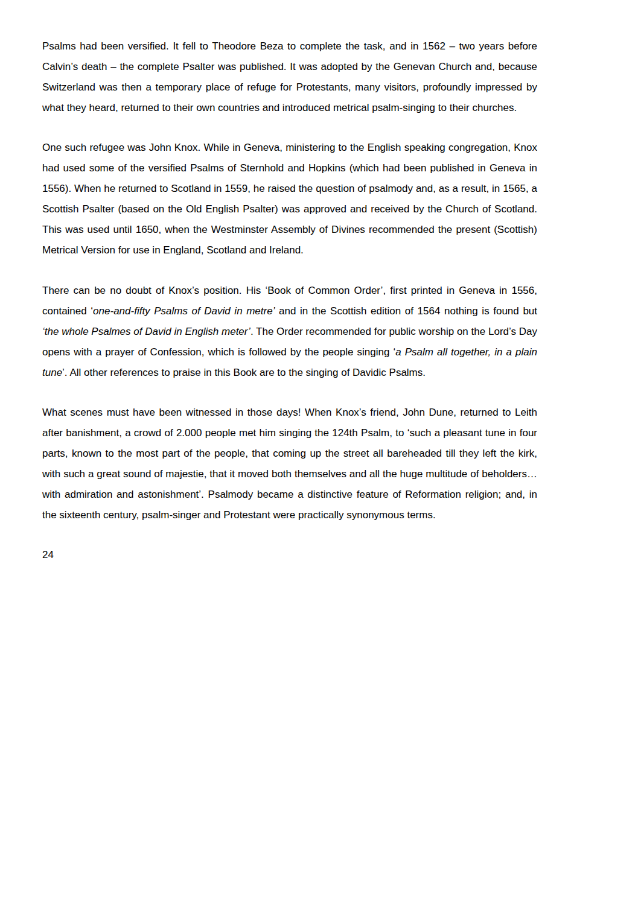Psalms had been versified. It fell to Theodore Beza to complete the task, and in 1562 – two years before Calvin’s death – the complete Psalter was published. It was adopted by the Genevan Church and, because Switzerland was then a temporary place of refuge for Protestants, many visitors, profoundly impressed by what they heard, returned to their own countries and introduced metrical psalm-singing to their churches.
One such refugee was John Knox. While in Geneva, ministering to the English speaking congregation, Knox had used some of the versified Psalms of Sternhold and Hopkins (which had been published in Geneva in 1556). When he returned to Scotland in 1559, he raised the question of psalmody and, as a result, in 1565, a Scottish Psalter (based on the Old English Psalter) was approved and received by the Church of Scotland. This was used until 1650, when the Westminster Assembly of Divines recommended the present (Scottish) Metrical Version for use in England, Scotland and Ireland.
There can be no doubt of Knox’s position. His ‘Book of Common Order’, first printed in Geneva in 1556, contained ‘one-and-fifty Psalms of David in metre’ and in the Scottish edition of 1564 nothing is found but ‘the whole Psalmes of David in English meter’. The Order recommended for public worship on the Lord’s Day opens with a prayer of Confession, which is followed by the people singing ‘a Psalm all together, in a plain tune’. All other references to praise in this Book are to the singing of Davidic Psalms.
What scenes must have been witnessed in those days! When Knox’s friend, John Dune, returned to Leith after banishment, a crowd of 2.000 people met him singing the 124th Psalm, to ‘such a pleasant tune in four parts, known to the most part of the people, that coming up the street all bareheaded till they left the kirk, with such a great sound of majestie, that it moved both themselves and all the huge multitude of beholders… with admiration and astonishment’. Psalmody became a distinctive feature of Reformation religion; and, in the sixteenth century, psalm-singer and Protestant were practically synonymous terms.
24